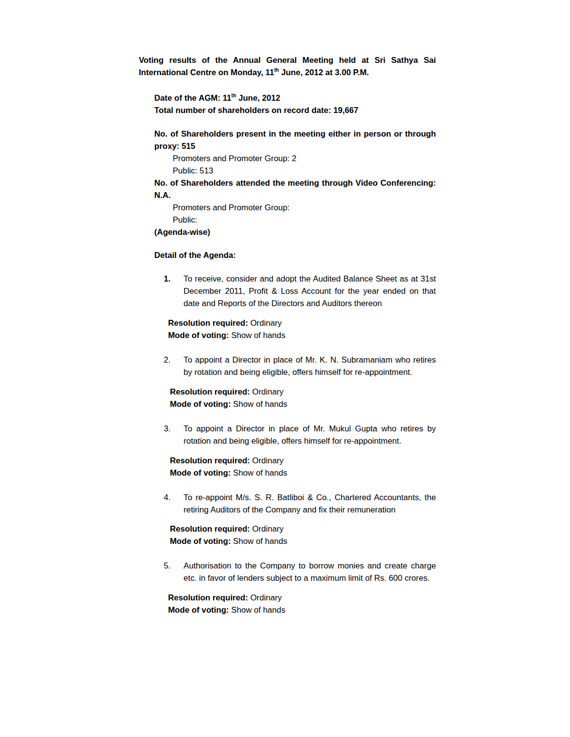Voting results of the Annual General Meeting held at Sri Sathya Sai International Centre on Monday, 11th June, 2012 at 3.00 P.M.
Date of the AGM: 11th June, 2012
Total number of shareholders on record date: 19,667
No. of Shareholders present in the meeting either in person or through proxy: 515
Promoters and Promoter Group: 2
Public: 513
No. of Shareholders attended the meeting through Video Conferencing: N.A.
Promoters and Promoter Group:
Public:
(Agenda-wise)
Detail of the Agenda:
1. To receive, consider and adopt the Audited Balance Sheet as at 31st December 2011, Profit & Loss Account for the year ended on that date and Reports of the Directors and Auditors thereon
Resolution required: Ordinary
Mode of voting: Show of hands
2. To appoint a Director in place of Mr. K. N. Subramaniam who retires by rotation and being eligible, offers himself for re-appointment.
Resolution required: Ordinary
Mode of voting: Show of hands
3. To appoint a Director in place of Mr. Mukul Gupta who retires by rotation and being eligible, offers himself for re-appointment.
Resolution required: Ordinary
Mode of voting: Show of hands
4. To re-appoint M/s. S. R. Batliboi & Co., Chartered Accountants, the retiring Auditors of the Company and fix their remuneration
Resolution required: Ordinary
Mode of voting: Show of hands
5. Authorisation to the Company to borrow monies and create charge etc. in favor of lenders subject to a maximum limit of Rs. 600 crores.
Resolution required: Ordinary
Mode of voting: Show of hands